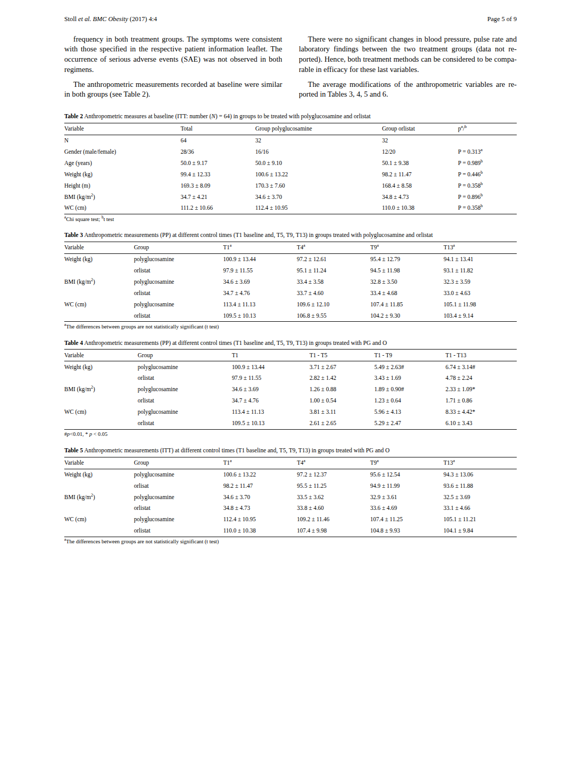Stoll et al. BMC Obesity (2017) 4:4
Page 5 of 9
frequency in both treatment groups. The symptoms were consistent with those specified in the respective patient information leaflet. The occurrence of serious adverse events (SAE) was not observed in both regimens.
The anthropometric measurements recorded at baseline were similar in both groups (see Table 2).
There were no significant changes in blood pressure, pulse rate and laboratory findings between the two treatment groups (data not reported). Hence, both treatment methods can be considered to be comparable in efficacy for these last variables.
The average modifications of the anthropometric variables are reported in Tables 3, 4, 5 and 6.
Table 2 Anthropometric measures at baseline (ITT: number ( N ) = 64) in groups to be treated with polyglucosamine and orlistat
| Variable | Total | Group polyglucosamine | Group orlistat | p a / b |
| --- | --- | --- | --- | --- |
| N | 64 | 32 | 32 | |
| Gender (male/female) | 28/36 | 16/16 | 12/20 | P = 0.313 a |
| Age (years) | 50.0 ± 9.17 | 50.0 ± 9.10 | 50.1 ± 9.38 | P = 0.989 b |
| Weight (kg) | 99.4 ± 12.33 | 100.6 ± 13.22 | 98.2 ± 11.47 | P = 0.446 b |
| Height (m) | 169.3 ± 8.09 | 170.3 ± 7.60 | 168.4 ± 8.58 | P = 0.358 b |
| BMI (kg/m 2 ) | 34.7 ± 4.21 | 34.6 ± 3.70 | 34.8 ± 4.73 | P = 0.896 b |
| WC (cm) | 111.2 ± 10.66 | 112.4 ± 10.95 | 110.0 ± 10.38 | P = 0.358 b |
aChi square test; bt test
Table 3 Anthropometric measurements (PP) at different control times (T1 baseline and, T5, T9, T13) in groups treated with polyglucosamine and orlistat
| Variable | Group | T1 a | T4 a | T9 a | T13 a |
| --- | --- | --- | --- | --- | --- |
| Weight (kg) | polyglucosamine | 100.9 ± 13.44 | 97.2 ± 12.61 | 95.4 ± 12.79 | 94.1 ± 13.41 |
| | orlistat | 97.9 ± 11.55 | 95.1 ± 11.24 | 94.5 ± 11.98 | 93.1 ± 11.82 |
| BMI (kg/m 2 ) | polyglucosamine | 34.6 ± 3.69 | 33.4 ± 3.58 | 32.8 ± 3.50 | 32.3 ± 3.59 |
| | orlistat | 34.7 ± 4.76 | 33.7 ± 4.60 | 33.4 ± 4.68 | 33.0 ± 4.63 |
| WC (cm) | polyglucosamine | 113.4 ± 11.13 | 109.6 ± 12.10 | 107.4 ± 11.85 | 105.1 ± 11.98 |
| | orlistat | 109.5 ± 10.13 | 106.8 ± 9.55 | 104.2 ± 9.30 | 103.4 ± 9.14 |
aThe differences between groups are not statistically significant (t test)
Table 4 Anthropometric measurements (PP) at different control times (T1 baseline and, T5, T9, T13) in groups treated with PG and O
| Variable | Group | T1 | T1 - T5 | T1 - T9 | T1 - T13 |
| --- | --- | --- | --- | --- | --- |
| Weight (kg) | polyglucosamine | 100.9 ± 13.44 | 3.71 ± 2.67 | 5.49 ± 2.63# | 6.74 ± 3.14# |
| | orlistat | 97.9 ± 11.55 | 2.82 ± 1.42 | 3.43 ± 1.69 | 4.78 ± 2.24 |
| BMI (kg/m 2 ) | polyglucosamine | 34.6 ± 3.69 | 1.26 ± 0.88 | 1.89 ± 0.90# | 2.33 ± 1.09* |
| | orlistat | 34.7 ± 4.76 | 1.00 ± 0.54 | 1.23 ± 0.64 | 1.71 ± 0.86 |
| WC (cm) | polyglucosamine | 113.4 ± 11.13 | 3.81 ± 3.11 | 5.96 ± 4.13 | 8.33 ± 4.42* |
| | orlistat | 109.5 ± 10.13 | 2.61 ± 2.65 | 5.29 ± 2.47 | 6.10 ± 3.43 |
#p<0.01, * p < 0.05
Table 5 Anthropometric measurements (ITT) at different control times (T1 baseline and, T5, T9, T13) in groups treated with PG and O
| Variable | Group | T1 a | T4 a | T9 a | T13 a |
| --- | --- | --- | --- | --- | --- |
| Weight (kg) | polyglucosamine | 100.6 ± 13.22 | 97.2 ± 12.37 | 95.6 ± 12.54 | 94.3 ± 13.06 |
| | orlisat | 98.2 ± 11.47 | 95.5 ± 11.25 | 94.9 ± 11.99 | 93.6 ± 11.88 |
| BMI (kg/m 2 ) | polyglucosamine | 34.6 ± 3.70 | 33.5 ± 3.62 | 32.9 ± 3.61 | 32.5 ± 3.69 |
| | orlistat | 34.8 ± 4.73 | 33.8 ± 4.60 | 33.6 ± 4.69 | 33.1 ± 4.66 |
| WC (cm) | polyglucosamine | 112.4 ± 10.95 | 109.2 ± 11.46 | 107.4 ± 11.25 | 105.1 ± 11.21 |
| | orlistat | 110.0 ± 10.38 | 107.4 ± 9.98 | 104.8 ± 9.93 | 104.1 ± 9.84 |
aThe differences between groups are not statistically significant (t test)